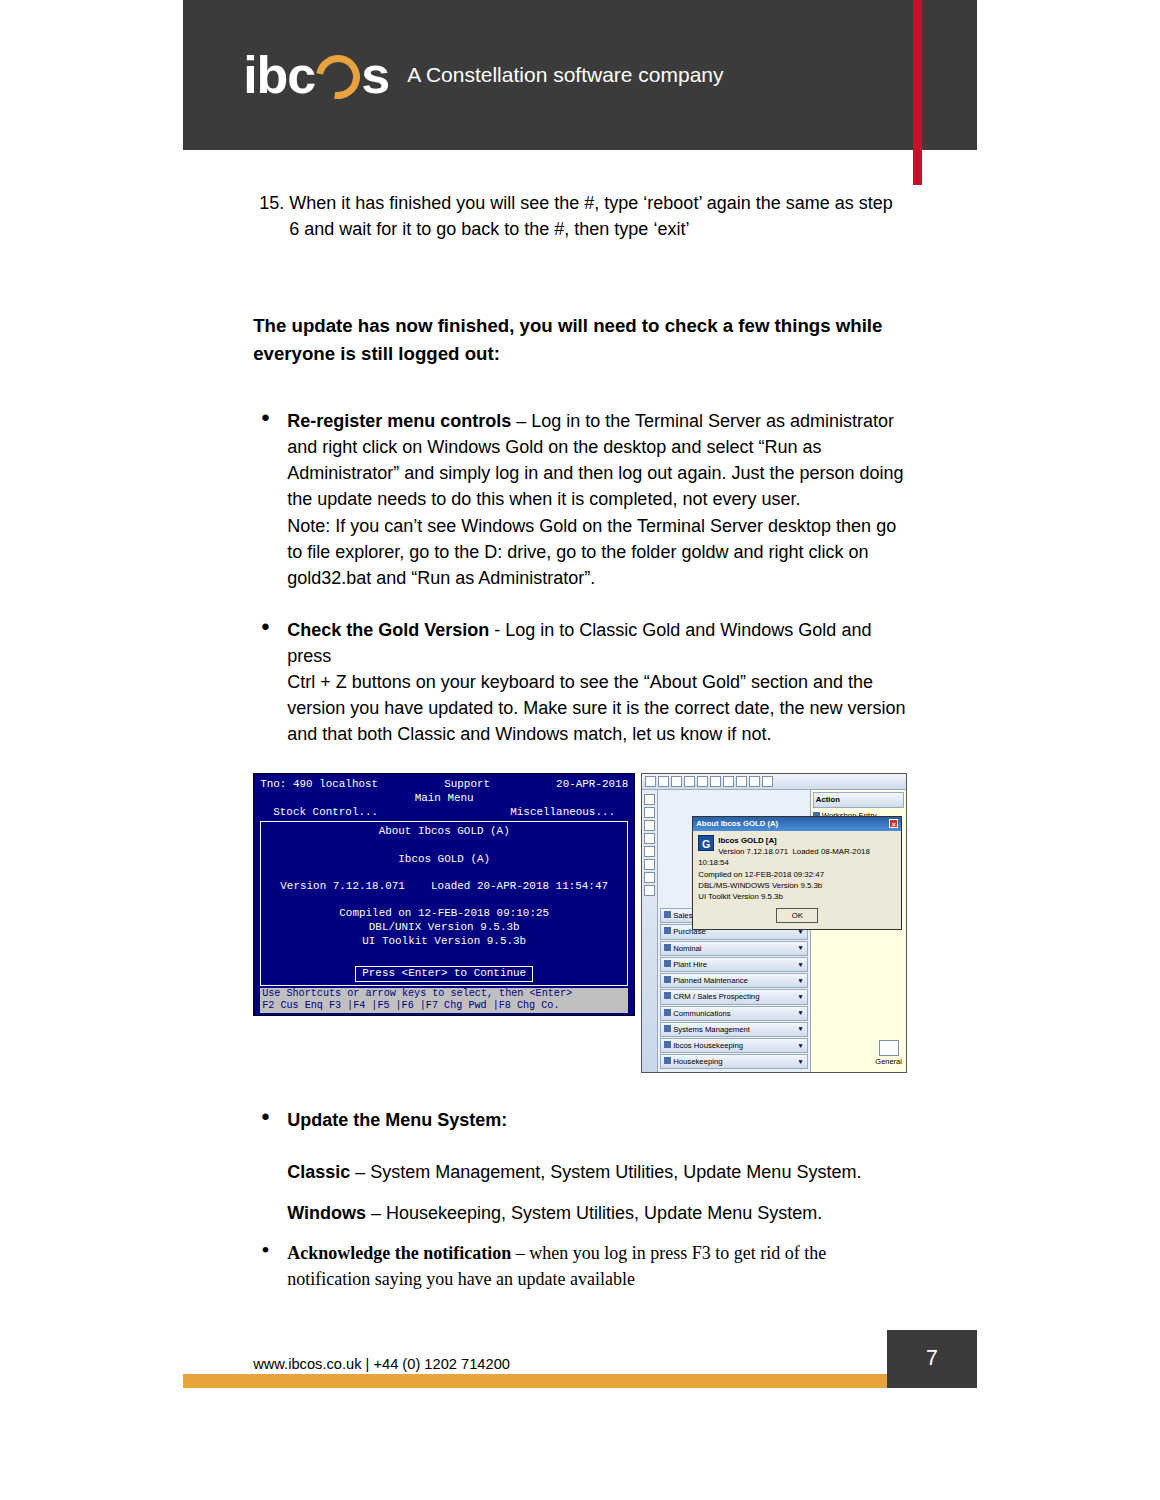ibc s
A Constellation software company
When it has finished you will see the #, type ‘reboot’ again the same as step 6 and wait for it to go back to the #, then type ‘exit’
The update has now finished, you will need to check a few things while everyone is still logged out:
Re-register menu controls – Log in to the Terminal Server as administrator and right click on Windows Gold on the desktop and select “Run as Administrator” and simply log in and then log out again. Just the person doing the update needs to do this when it is completed, not every user.
Note: If you can’t see Windows Gold on the Terminal Server desktop then go to file explorer, go to the D: drive, go to the folder goldw and right click on gold32.bat and “Run as Administrator”.
Check the Gold Version - Log in to Classic Gold and Windows Gold and press
Ctrl + Z buttons on your keyboard to see the “About Gold” section and the
version you have updated to. Make sure it is the correct date, the new version
and that both Classic and Windows match, let us know if not.
Tno: 490 localhost Support 20-APR-2018
Main Menu
Stock Control... Miscellaneous...
About Ibcos GOLD (A)
Ibcos GOLD (A)
Version 7.12.18.071 Loaded 20-APR-2018 11:54:47
Compiled on 12-FEB-2018 09:10:25
DBL/UNIX Version 9.5.3b
UI Toolkit Version 9.5.3b
Press <Enter> to Continue
Use Shortcuts or arrow keys to select, then <Enter>
F2 Cus Enq F3|F4|F5|F6|F7 Chg Pwd|F8 Chg Co.
About Ibcos GOLD (A)×
G
Ibcos GOLD [A]
Version 7.12.18.071 Loaded 08-MAR-2018 10:18:54
Compiled on 12-FEB-2018 09:32:47
DBL/MS-WINDOWS Version 9.5.3b
UI Toolkit Version 9.5.3b
OK
Sales▼
Purchase▼
Nominal▼
Plant Hire▼
Planned Maintenance▼
CRM / Sales Prospecting▼
Communications▼
Systems Management▼
Ibcos Housekeeping▼
Housekeeping▼
Action
Workshop Entry
Batched Invoice Print
Parts / WS3 Invoice Recall
General
Update the Menu System:
Classic – System Management, System Utilities, Update Menu System.
Windows – Housekeeping, System Utilities, Update Menu System.
Acknowledge the notification – when you log in press F3 to get rid of the notification saying you have an update available
www.ibcos.co.uk | +44 (0) 1202 714200
7